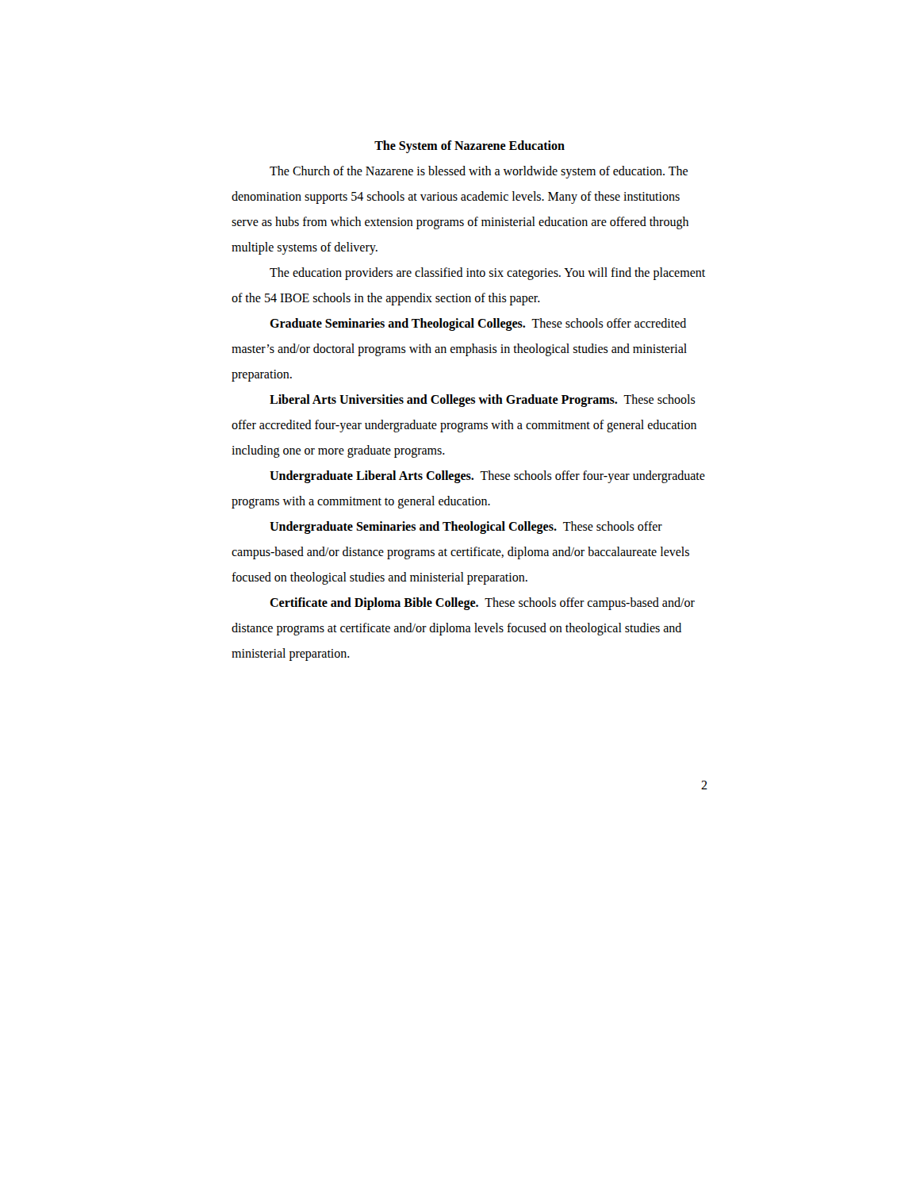The System of Nazarene Education
The Church of the Nazarene is blessed with a worldwide system of education. The denomination supports 54 schools at various academic levels. Many of these institutions serve as hubs from which extension programs of ministerial education are offered through multiple systems of delivery.
The education providers are classified into six categories. You will find the placement of the 54 IBOE schools in the appendix section of this paper.
Graduate Seminaries and Theological Colleges. These schools offer accredited master’s and/or doctoral programs with an emphasis in theological studies and ministerial preparation.
Liberal Arts Universities and Colleges with Graduate Programs. These schools offer accredited four-year undergraduate programs with a commitment of general education including one or more graduate programs.
Undergraduate Liberal Arts Colleges. These schools offer four-year undergraduate programs with a commitment to general education.
Undergraduate Seminaries and Theological Colleges. These schools offer campus-based and/or distance programs at certificate, diploma and/or baccalaureate levels focused on theological studies and ministerial preparation.
Certificate and Diploma Bible College. These schools offer campus-based and/or distance programs at certificate and/or diploma levels focused on theological studies and ministerial preparation.
2